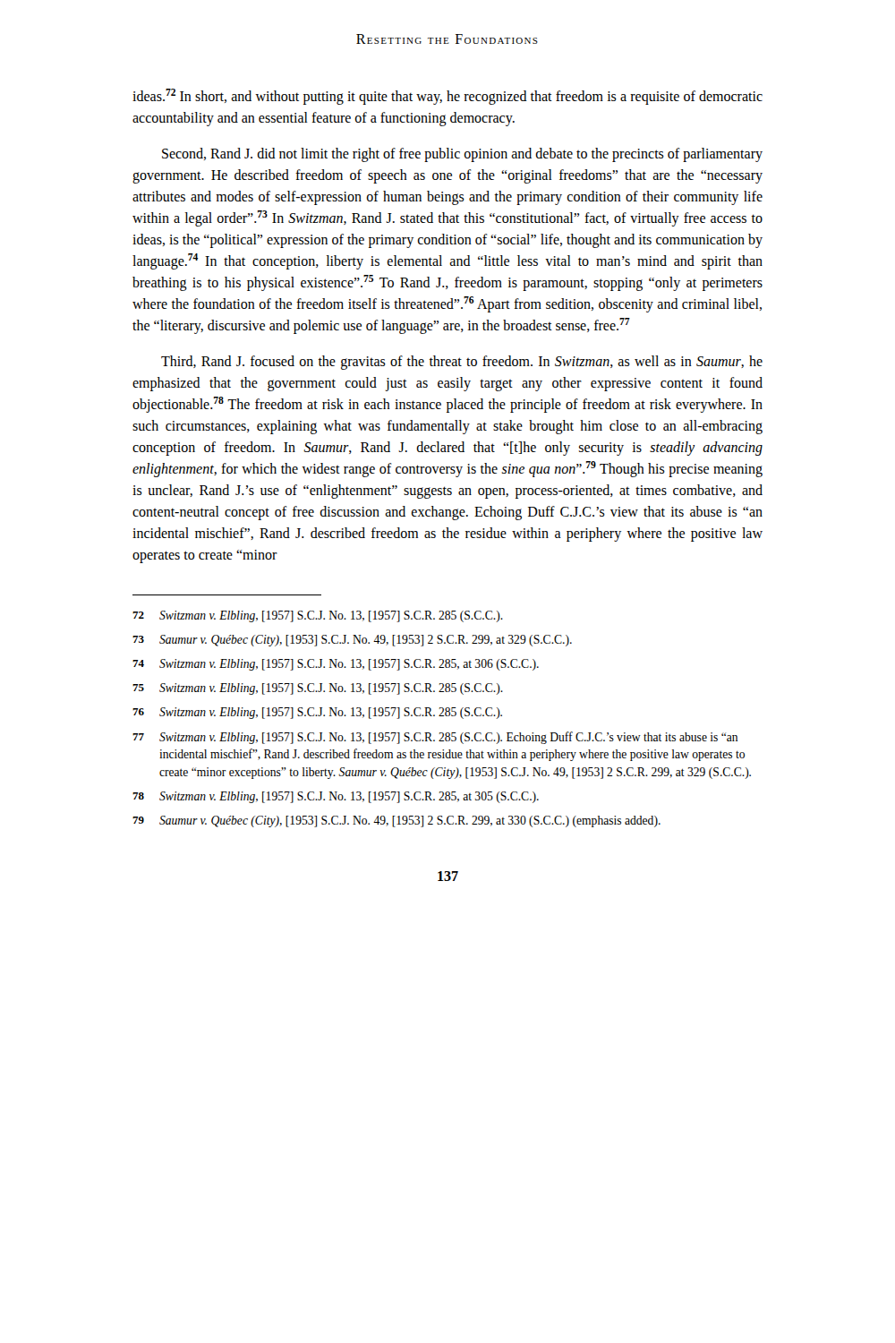Resetting the Foundations
ideas.72 In short, and without putting it quite that way, he recognized that freedom is a requisite of democratic accountability and an essential feature of a functioning democracy.
Second, Rand J. did not limit the right of free public opinion and debate to the precincts of parliamentary government. He described freedom of speech as one of the “original freedoms” that are the “necessary attributes and modes of self-expression of human beings and the primary condition of their community life within a legal order”.73 In Switzman, Rand J. stated that this “constitutional” fact, of virtually free access to ideas, is the “political” expression of the primary condition of “social” life, thought and its communication by language.74 In that conception, liberty is elemental and “little less vital to man’s mind and spirit than breathing is to his physical existence”.75 To Rand J., freedom is paramount, stopping “only at perimeters where the foundation of the freedom itself is threatened”.76 Apart from sedition, obscenity and criminal libel, the “literary, discursive and polemic use of language” are, in the broadest sense, free.77
Third, Rand J. focused on the gravitas of the threat to freedom. In Switzman, as well as in Saumur, he emphasized that the government could just as easily target any other expressive content it found objectionable.78 The freedom at risk in each instance placed the principle of freedom at risk everywhere. In such circumstances, explaining what was fundamentally at stake brought him close to an all-embracing conception of freedom. In Saumur, Rand J. declared that “[t]he only security is steadily advancing enlightenment, for which the widest range of controversy is the sine qua non”.79 Though his precise meaning is unclear, Rand J.’s use of “enlightenment” suggests an open, process-oriented, at times combative, and content-neutral concept of free discussion and exchange. Echoing Duff C.J.C.’s view that its abuse is “an incidental mischief”, Rand J. described freedom as the residue within a periphery where the positive law operates to create “minor
72 Switzman v. Elbling, [1957] S.C.J. No. 13, [1957] S.C.R. 285 (S.C.C.).
73 Saumur v. Québec (City), [1953] S.C.J. No. 49, [1953] 2 S.C.R. 299, at 329 (S.C.C.).
74 Switzman v. Elbling, [1957] S.C.J. No. 13, [1957] S.C.R. 285, at 306 (S.C.C.).
75 Switzman v. Elbling, [1957] S.C.J. No. 13, [1957] S.C.R. 285 (S.C.C.).
76 Switzman v. Elbling, [1957] S.C.J. No. 13, [1957] S.C.R. 285 (S.C.C.).
77 Switzman v. Elbling, [1957] S.C.J. No. 13, [1957] S.C.R. 285 (S.C.C.). Echoing Duff C.J.C.’s view that its abuse is “an incidental mischief”, Rand J. described freedom as the residue that within a periphery where the positive law operates to create “minor exceptions” to liberty. Saumur v. Québec (City), [1953] S.C.J. No. 49, [1953] 2 S.C.R. 299, at 329 (S.C.C.).
78 Switzman v. Elbling, [1957] S.C.J. No. 13, [1957] S.C.R. 285, at 305 (S.C.C.).
79 Saumur v. Québec (City), [1953] S.C.J. No. 49, [1953] 2 S.C.R. 299, at 330 (S.C.C.) (emphasis added).
137